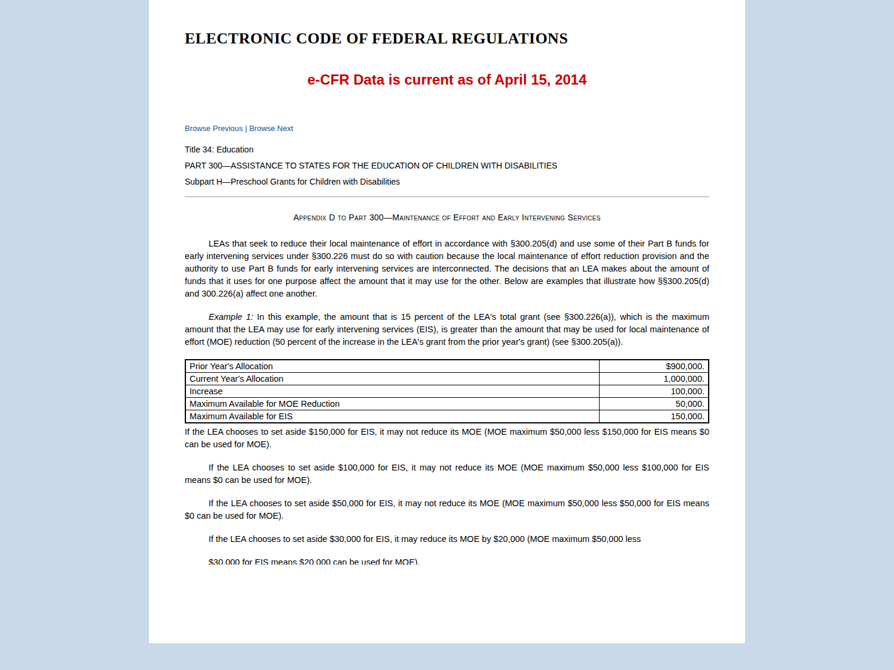ELECTRONIC CODE OF FEDERAL REGULATIONS
e-CFR Data is current as of April 15, 2014
Browse Previous | Browse Next
Title 34: Education
PART 300—ASSISTANCE TO STATES FOR THE EDUCATION OF CHILDREN WITH DISABILITIES
Subpart H—Preschool Grants for Children with Disabilities
Appendix D to Part 300—Maintenance of Effort and Early Intervening Services
LEAs that seek to reduce their local maintenance of effort in accordance with §300.205(d) and use some of their Part B funds for early intervening services under §300.226 must do so with caution because the local maintenance of effort reduction provision and the authority to use Part B funds for early intervening services are interconnected. The decisions that an LEA makes about the amount of funds that it uses for one purpose affect the amount that it may use for the other. Below are examples that illustrate how §§300.205(d) and 300.226(a) affect one another.
Example 1: In this example, the amount that is 15 percent of the LEA's total grant (see §300.226(a)), which is the maximum amount that the LEA may use for early intervening services (EIS), is greater than the amount that may be used for local maintenance of effort (MOE) reduction (50 percent of the increase in the LEA's grant from the prior year's grant) (see §300.205(a)).
| Prior Year's Allocation | $900,000. |
| Current Year's Allocation | 1,000,000. |
| Increase | 100,000. |
| Maximum Available for MOE Reduction | 50,000. |
| Maximum Available for EIS | 150,000. |
If the LEA chooses to set aside $150,000 for EIS, it may not reduce its MOE (MOE maximum $50,000 less $150,000 for EIS means $0 can be used for MOE).
If the LEA chooses to set aside $100,000 for EIS, it may not reduce its MOE (MOE maximum $50,000 less $100,000 for EIS means $0 can be used for MOE).
If the LEA chooses to set aside $50,000 for EIS, it may not reduce its MOE (MOE maximum $50,000 less $50,000 for EIS means $0 can be used for MOE).
If the LEA chooses to set aside $30,000 for EIS, it may reduce its MOE by $20,000 (MOE maximum $50,000 less
$30,000 for EIS means $20,000 can be used for MOE).